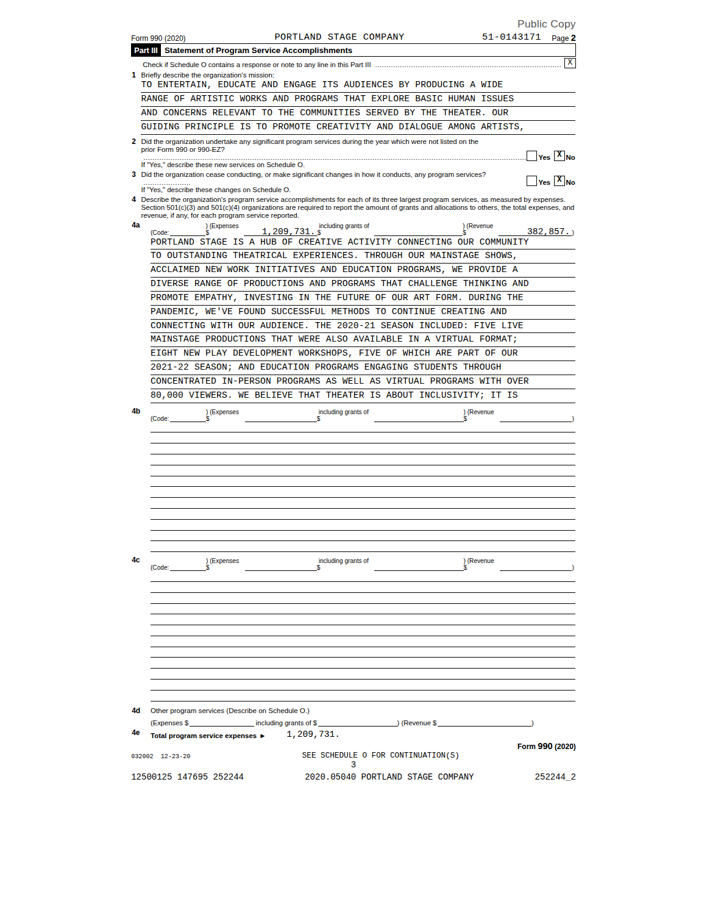Public Copy
Form 990 (2020)
PORTLAND STAGE COMPANY
51-0143171
Page 2
Part III
Statement of Program Service Accomplishments
Check if Schedule O contains a response or note to any line in this Part III .................................................................................................................................................
X
| 1 | Briefly describe the organization's mission: TO ENTERTAIN, EDUCATE AND ENGAGE ITS AUDIENCES BY PRODUCING A WIDE RANGE OF ARTISTIC WORKS AND PROGRAMS THAT EXPLORE BASIC HUMAN ISSUES AND CONCERNS RELEVANT TO THE COMMUNITIES SERVED BY THE THEATER. OUR GUIDING PRINCIPLE IS TO PROMOTE CREATIVITY AND DIALOGUE AMONG ARTISTS, |
| 2 | Did the organization undertake any significant program services during the year which were not listed on the prior Form 990 or 990-EZ? ......................................................................................................................................................................... Yes No If "Yes," describe these new services on Schedule O. |
| 3 | Did the organization cease conducting, or make significant changes in how it conducts, any program services? ..................... Yes No If "Yes," describe these changes on Schedule O. |
| 4 | Describe the organization's program service accomplishments for each of its three largest program services, as measured by expenses. Section 501(c)(3) and 501(c)(4) organizations are required to report the amount of grants and allocations to others, the total expenses, and revenue, if any, for each program service reported. |
| 4a | (Code: ) (Expenses $ 1,209,731. including grants of $ ) (Revenue $ 382,857. ) PORTLAND STAGE IS A HUB OF CREATIVE ACTIVITY CONNECTING OUR COMMUNITY TO OUTSTANDING THEATRICAL EXPERIENCES. THROUGH OUR MAINSTAGE SHOWS, ACCLAIMED NEW WORK INITIATIVES AND EDUCATION PROGRAMS, WE PROVIDE A DIVERSE RANGE OF PRODUCTIONS AND PROGRAMS THAT CHALLENGE THINKING AND PROMOTE EMPATHY, INVESTING IN THE FUTURE OF OUR ART FORM. DURING THE PANDEMIC, WE'VE FOUND SUCCESSFUL METHODS TO CONTINUE CREATING AND CONNECTING WITH OUR AUDIENCE. THE 2020-21 SEASON INCLUDED: FIVE LIVE MAINSTAGE PRODUCTIONS THAT WERE ALSO AVAILABLE IN A VIRTUAL FORMAT; EIGHT NEW PLAY DEVELOPMENT WORKSHOPS, FIVE OF WHICH ARE PART OF OUR 2021-22 SEASON; AND EDUCATION PROGRAMS ENGAGING STUDENTS THROUGH CONCENTRATED IN-PERSON PROGRAMS AS WELL AS VIRTUAL PROGRAMS WITH OVER 80,000 VIEWERS. WE BELIEVE THAT THEATER IS ABOUT INCLUSIVITY; IT IS |
| 4b | (Code: ) (Expenses $ including grants of $ ) (Revenue $ ) |
| 4c | (Code: ) (Expenses $ including grants of $ ) (Revenue $ ) |
| 4d | Other program services (Describe on Schedule O.) |
| | (Expenses $ including grants of $ ) (Revenue $ ) |
| 4e | Total program service expenses ► 1,209,731. |
Form 990 (2020)
032002 12-23-20
SEE SCHEDULE O FOR CONTINUATION(S)
3
12500125 147695 252244
2020.05040 PORTLAND STAGE COMPANY
252244_2